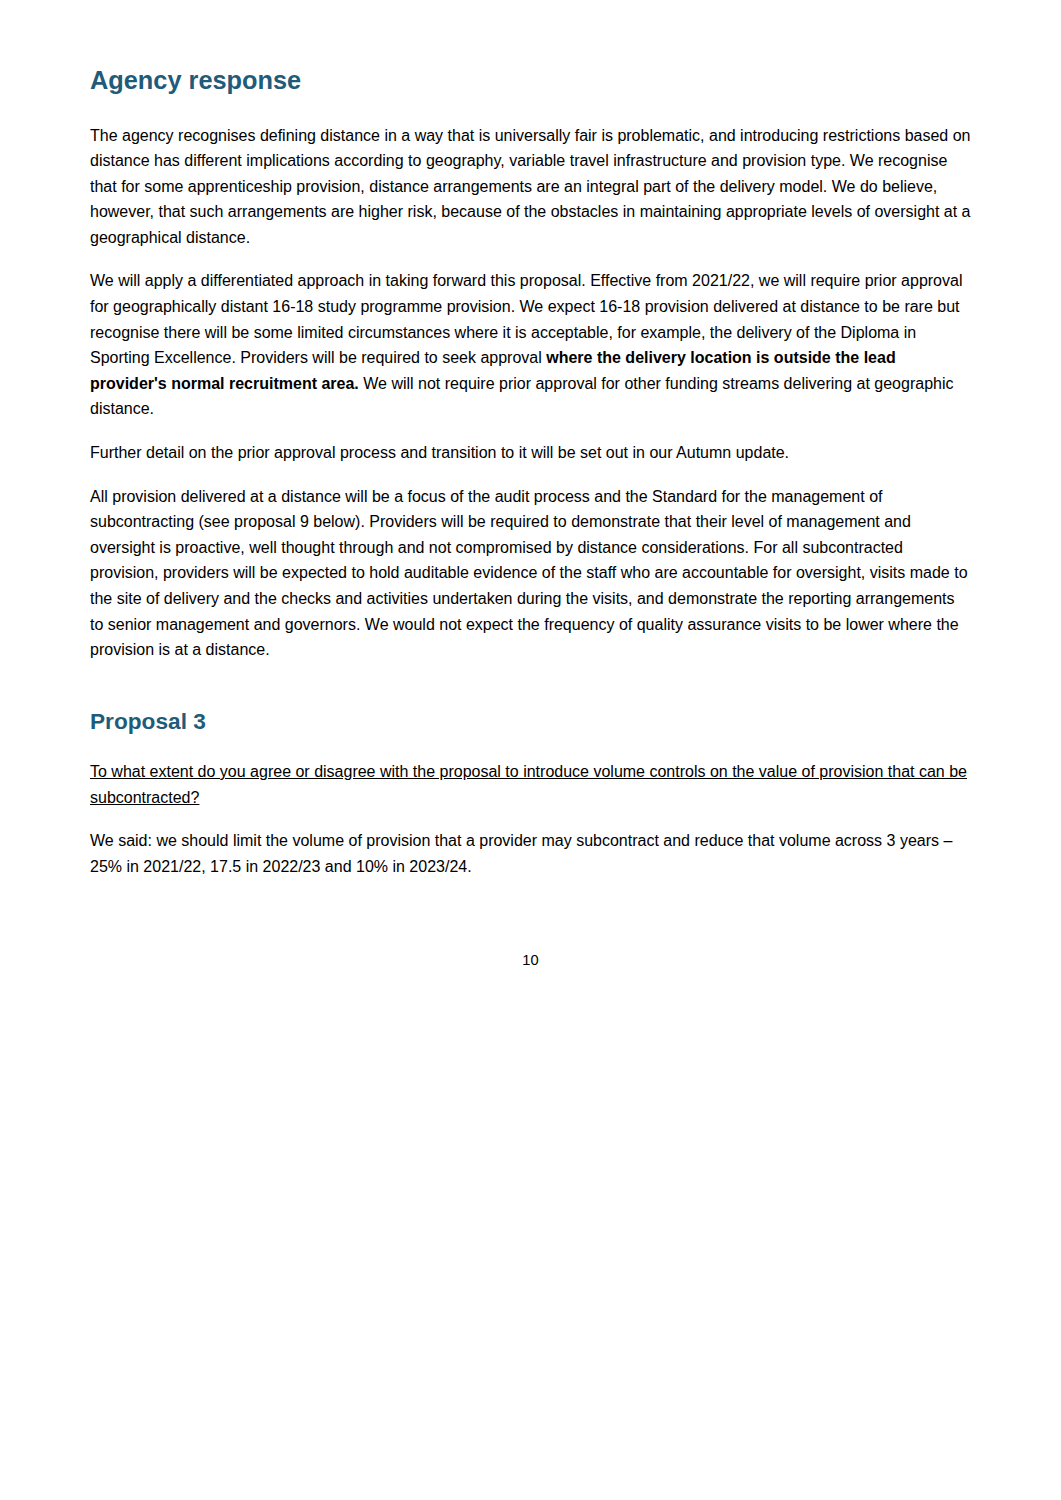Agency response
The agency recognises defining distance in a way that is universally fair is problematic, and introducing restrictions based on distance has different implications according to geography, variable travel infrastructure and provision type. We recognise that for some apprenticeship provision, distance arrangements are an integral part of the delivery model. We do believe, however, that such arrangements are higher risk, because of the obstacles in maintaining appropriate levels of oversight at a geographical distance.
We will apply a differentiated approach in taking forward this proposal. Effective from 2021/22, we will require prior approval for geographically distant 16-18 study programme provision. We expect 16-18 provision delivered at distance to be rare but recognise there will be some limited circumstances where it is acceptable, for example, the delivery of the Diploma in Sporting Excellence. Providers will be required to seek approval where the delivery location is outside the lead provider's normal recruitment area. We will not require prior approval for other funding streams delivering at geographic distance.
Further detail on the prior approval process and transition to it will be set out in our Autumn update.
All provision delivered at a distance will be a focus of the audit process and the Standard for the management of subcontracting (see proposal 9 below). Providers will be required to demonstrate that their level of management and oversight is proactive, well thought through and not compromised by distance considerations. For all subcontracted provision, providers will be expected to hold auditable evidence of the staff who are accountable for oversight, visits made to the site of delivery and the checks and activities undertaken during the visits, and demonstrate the reporting arrangements to senior management and governors. We would not expect the frequency of quality assurance visits to be lower where the provision is at a distance.
Proposal 3
To what extent do you agree or disagree with the proposal to introduce volume controls on the value of provision that can be subcontracted?
We said: we should limit the volume of provision that a provider may subcontract and reduce that volume across 3 years – 25% in 2021/22, 17.5 in 2022/23 and 10% in 2023/24.
10